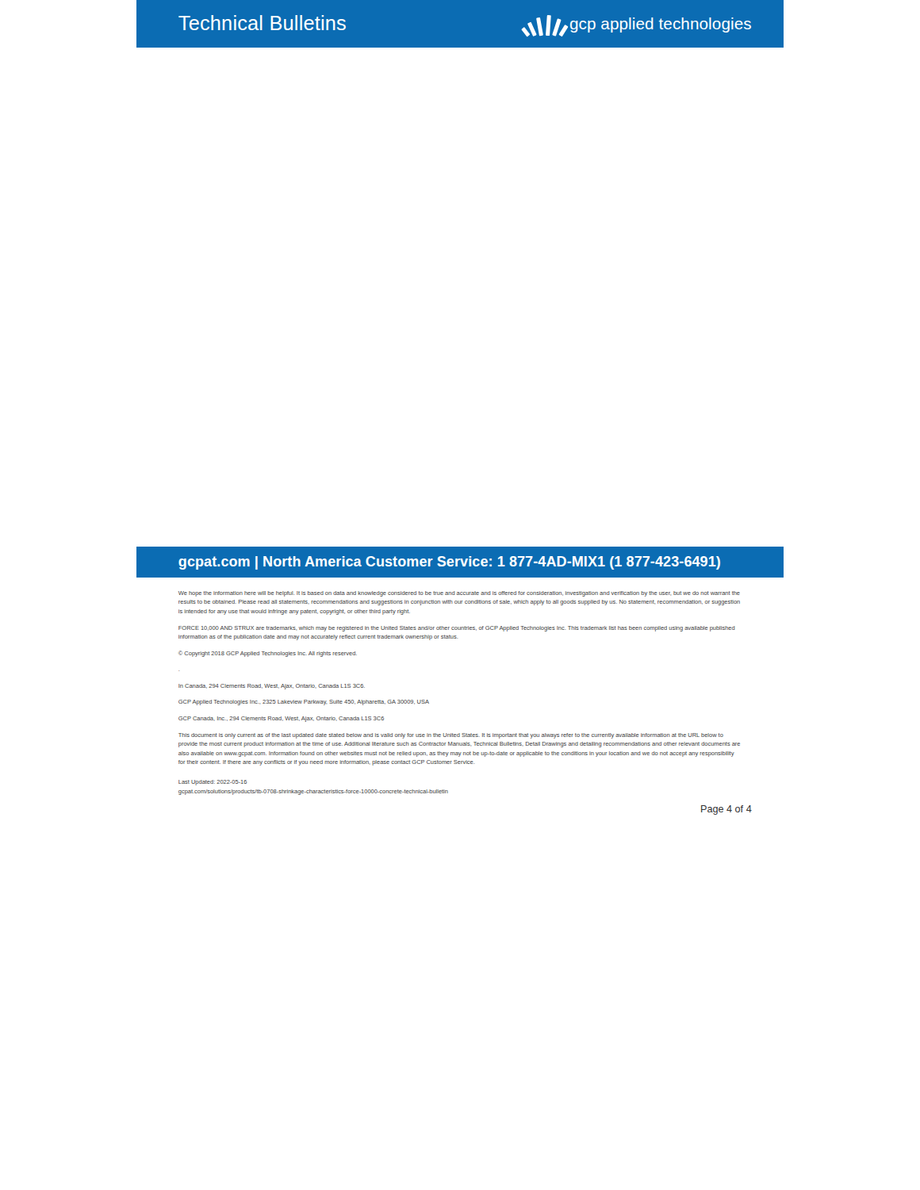Technical Bulletins
gcp applied technologies
gcpat.com | North America Customer Service: 1 877-4AD-MIX1 (1 877-423-6491)
We hope the information here will be helpful. It is based on data and knowledge considered to be true and accurate and is offered for consideration, investigation and verification by the user, but we do not warrant the results to be obtained. Please read all statements, recommendations and suggestions in conjunction with our conditions of sale, which apply to all goods supplied by us. No statement, recommendation, or suggestion is intended for any use that would infringe any patent, copyright, or other third party right.
FORCE 10,000 AND STRUX are trademarks, which may be registered in the United States and/or other countries, of GCP Applied Technologies Inc. This trademark list has been compiled using available published information as of the publication date and may not accurately reflect current trademark ownership or status.
© Copyright 2018 GCP Applied Technologies Inc. All rights reserved.
.
In Canada, 294 Clements Road, West, Ajax, Ontario, Canada L1S 3C6.
GCP Applied Technologies Inc., 2325 Lakeview Parkway, Suite 450, Alpharetta, GA 30009, USA
GCP Canada, Inc., 294 Clements Road, West, Ajax, Ontario, Canada L1S 3C6
This document is only current as of the last updated date stated below and is valid only for use in the United States. It is important that you always refer to the currently available information at the URL below to provide the most current product information at the time of use. Additional literature such as Contractor Manuals, Technical Bulletins, Detail Drawings and detailing recommendations and other relevant documents are also available on www.gcpat.com. Information found on other websites must not be relied upon, as they may not be up-to-date or applicable to the conditions in your location and we do not accept any responsibility for their content. If there are any conflicts or if you need more information, please contact GCP Customer Service.
Last Updated: 2022-05-16 gcpat.com/solutions/products/tb-0708-shrinkage-characteristics-force-10000-concrete-technical-bulletin
Page 4 of 4